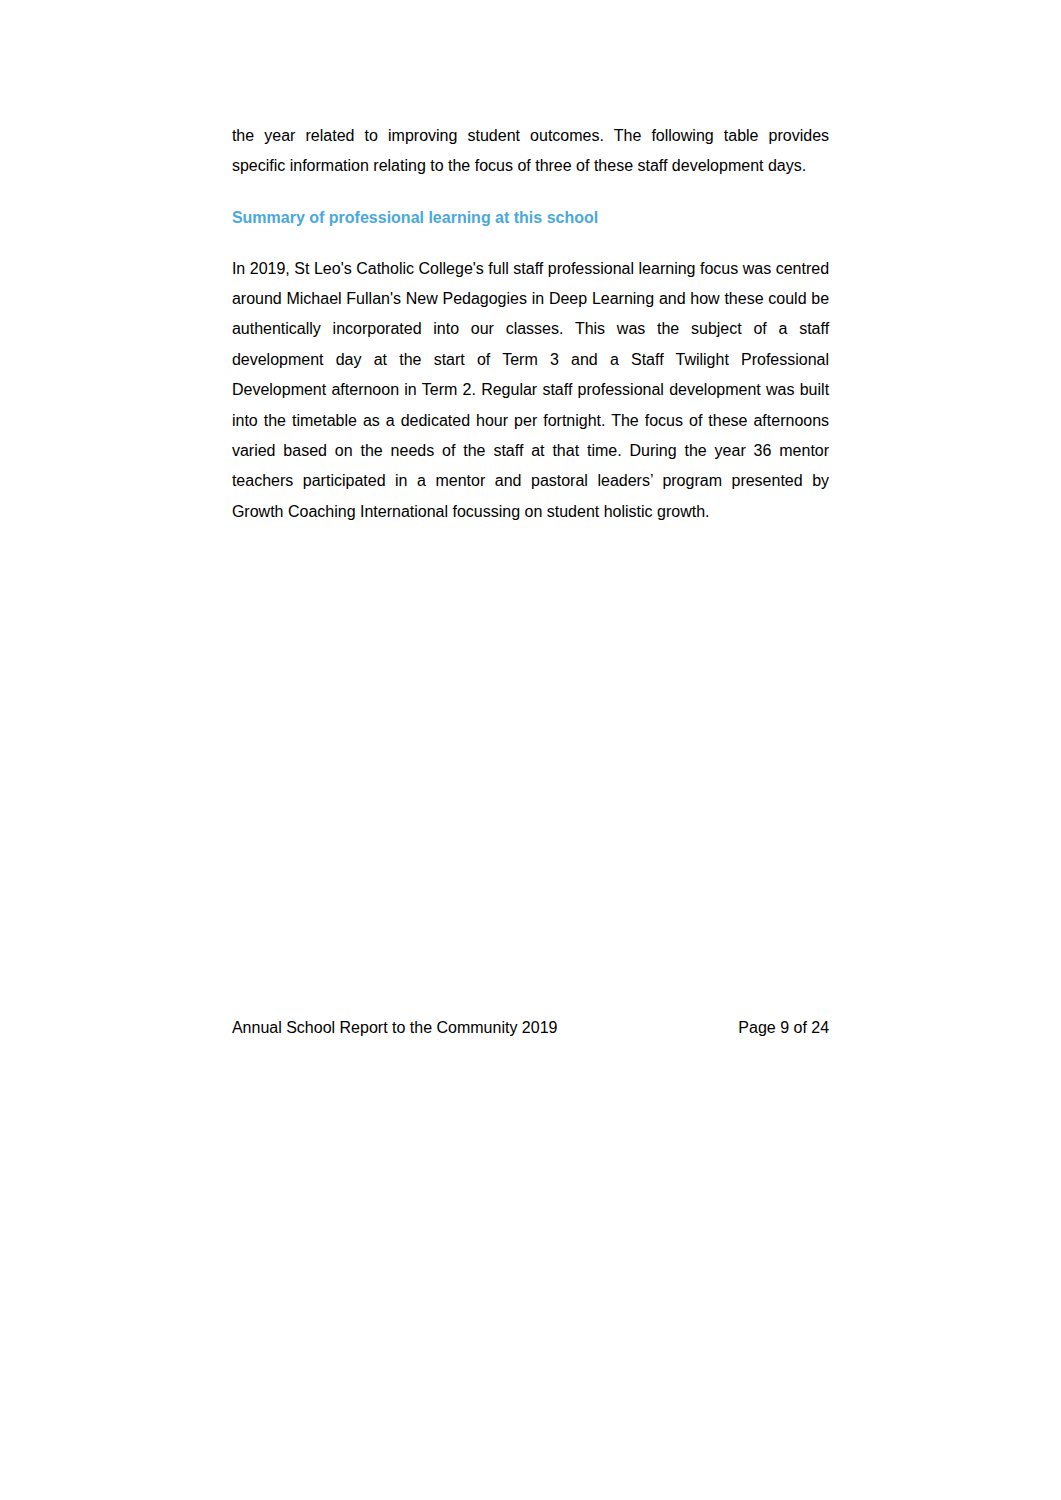the year related to improving student outcomes. The following table provides specific information relating to the focus of three of these staff development days.
Summary of professional learning at this school
In 2019, St Leo's Catholic College's full staff professional learning focus was centred around Michael Fullan's New Pedagogies in Deep Learning and how these could be authentically incorporated into our classes. This was the subject of a staff development day at the start of Term 3 and a Staff Twilight Professional Development afternoon in Term 2. Regular staff professional development was built into the timetable as a dedicated hour per fortnight. The focus of these afternoons varied based on the needs of the staff at that time. During the year 36 mentor teachers participated in a mentor and pastoral leaders’ program presented by Growth Coaching International focussing on student holistic growth.
Annual School Report to the Community 2019 Page 9 of 24